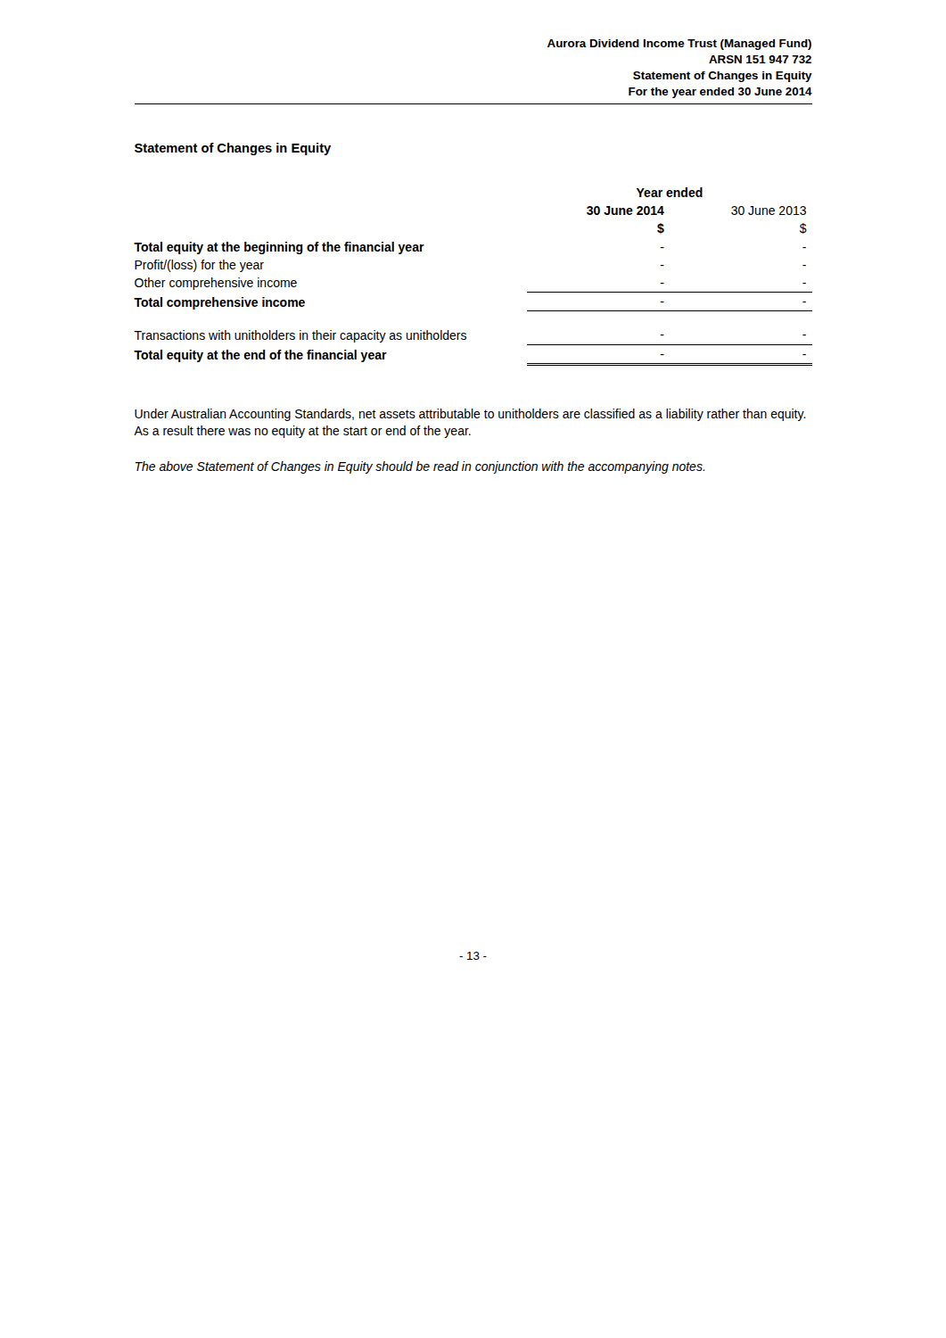Aurora Dividend Income Trust (Managed Fund)
ARSN 151 947 732
Statement of Changes in Equity
For the year ended 30 June 2014
Statement of Changes in Equity
| | Year ended |
| --- | --- |
| | 30 June 2014 | 30 June 2013 |
| | $ | $ |
| Total equity at the beginning of the financial year | - | - |
| Profit/(loss) for the year | - | - |
| Other comprehensive income | - | - |
| Total comprehensive income | - | - |
| Transactions with unitholders in their capacity as unitholders | - | - |
| Total equity at the end of the financial year | - | - |
Under Australian Accounting Standards, net assets attributable to unitholders are classified as a liability rather than equity. As a result there was no equity at the start or end of the year.
The above Statement of Changes in Equity should be read in conjunction with the accompanying notes.
- 13 -